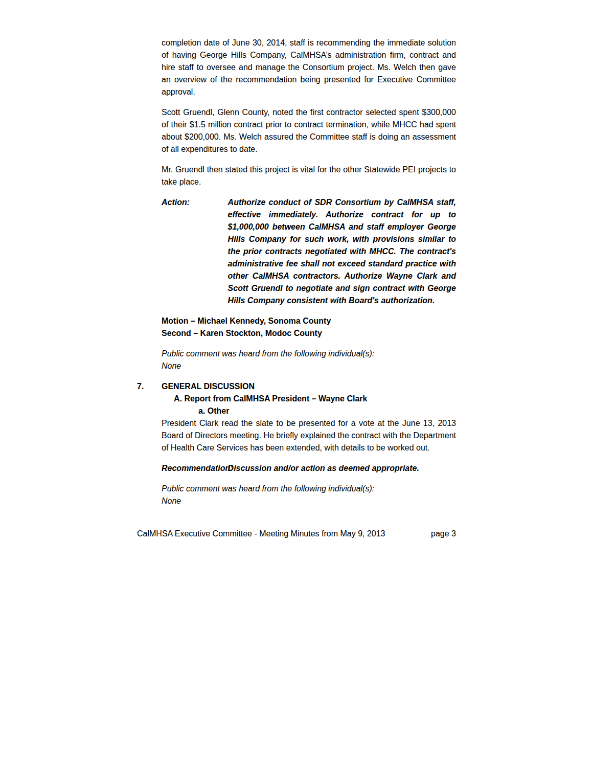completion date of June 30, 2014, staff is recommending the immediate solution of having George Hills Company, CalMHSA’s administration firm, contract and hire staff to oversee and manage the Consortium project. Ms. Welch then gave an overview of the recommendation being presented for Executive Committee approval.
Scott Gruendl, Glenn County, noted the first contractor selected spent $300,000 of their $1.5 million contract prior to contract termination, while MHCC had spent about $200,000. Ms. Welch assured the Committee staff is doing an assessment of all expenditures to date.
Mr. Gruendl then stated this project is vital for the other Statewide PEI projects to take place.
Action:
Authorize conduct of SDR Consortium by CalMHSA staff, effective immediately. Authorize contract for up to $1,000,000 between CalMHSA and staff employer George Hills Company for such work, with provisions similar to the prior contracts negotiated with MHCC. The contract's administrative fee shall not exceed standard practice with other CalMHSA contractors. Authorize Wayne Clark and Scott Gruendl to negotiate and sign contract with George Hills Company consistent with Board's authorization.
Motion – Michael Kennedy, Sonoma County
Second – Karen Stockton, Modoc County
Public comment was heard from the following individual(s):
None
7.
GENERAL DISCUSSION
A. Report from CalMHSA President – Wayne Clark
a. Other
President Clark read the slate to be presented for a vote at the June 13, 2013 Board of Directors meeting. He briefly explained the contract with the Department of Health Care Services has been extended, with details to be worked out.
Recommendation: Discussion and/or action as deemed appropriate.
Public comment was heard from the following individual(s):
None
CalMHSA Executive Committee - Meeting Minutes from May 9, 2013
page 3